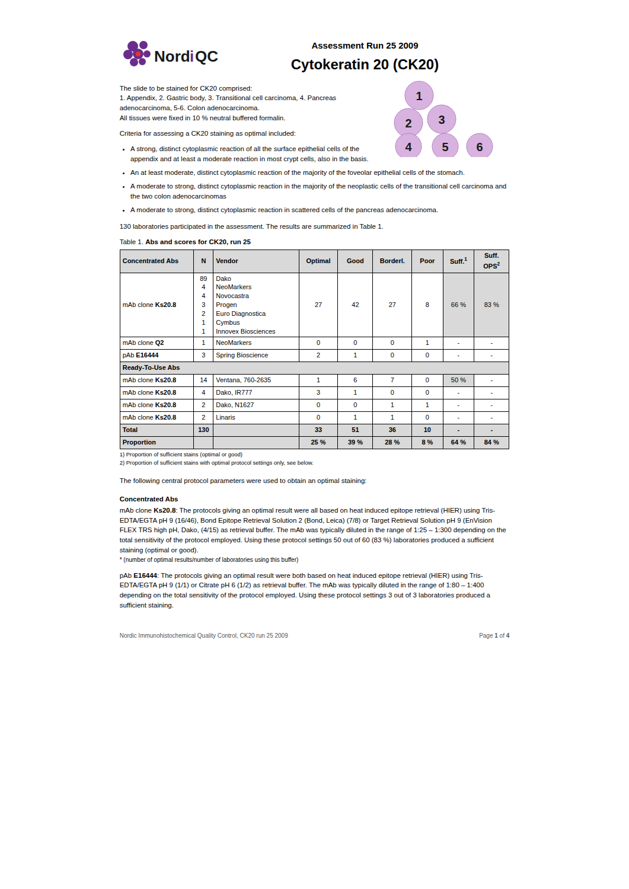Nord i QC
Assessment Run 25 2009
Cytokeratin 20 (CK20)
1 2 3 4 5 6
The slide to be stained for CK20 comprised:
1. Appendix, 2. Gastric body, 3. Transitional cell carcinoma, 4. Pancreas adenocarcinoma, 5-6. Colon adenocarcinoma.
All tissues were fixed in 10 % neutral buffered formalin.
Criteria for assessing a CK20 staining as optimal included:
A strong, distinct cytoplasmic reaction of all the surface epithelial cells of the appendix and at least a moderate reaction in most crypt cells, also in the basis.
An at least moderate, distinct cytoplasmic reaction of the majority of the foveolar epithelial cells of the stomach.
A moderate to strong, distinct cytoplasmic reaction in the majority of the neoplastic cells of the transitional cell carcinoma and the two colon adenocarcinomas
A moderate to strong, distinct cytoplasmic reaction in scattered cells of the pancreas adenocarcinoma.
130 laboratories participated in the assessment. The results are summarized in Table 1.
Table 1. Abs and scores for CK20, run 25
| Concentrated Abs | N | Vendor | Optimal | Good | Borderl. | Poor | Suff. 1 | Suff. OPS 2 |
| --- | --- | --- | --- | --- | --- | --- | --- | --- |
| mAb clone Ks20.8 | 89 4 4 3 2 1 1 | Dako NeoMarkers Novocastra Progen Euro Diagnostica Cymbus Innovex Biosciences | 27 | 42 | 27 | 8 | 66 % | 83 % |
| mAb clone Q2 | 1 | NeoMarkers | 0 | 0 | 0 | 1 | - | - |
| pAb E16444 | 3 | Spring Bioscience | 2 | 1 | 0 | 0 | - | - |
| Ready-To-Use Abs |
| mAb clone Ks20.8 | 14 | Ventana, 760-2635 | 1 | 6 | 7 | 0 | 50 % | - |
| mAb clone Ks20.8 | 4 | Dako, IR777 | 3 | 1 | 0 | 0 | - | - |
| mAb clone Ks20.8 | 2 | Dako, N1627 | 0 | 0 | 1 | 1 | - | - |
| mAb clone Ks20.8 | 2 | Linaris | 0 | 1 | 1 | 0 | - | - |
| Total | 130 | | 33 | 51 | 36 | 10 | - | - |
| Proportion | | | 25 % | 39 % | 28 % | 8 % | 64 % | 84 % |
1) Proportion of sufficient stains (optimal or good)
2) Proportion of sufficient stains with optimal protocol settings only, see below.
The following central protocol parameters were used to obtain an optimal staining:
Concentrated Abs
mAb clone Ks20.8: The protocols giving an optimal result were all based on heat induced epitope retrieval (HIER) using Tris-EDTA/EGTA pH 9 (16/46), Bond Epitope Retrieval Solution 2 (Bond, Leica) (7/8) or Target Retrieval Solution pH 9 (EnVision FLEX TRS high pH, Dako, (4/15) as retrieval buffer. The mAb was typically diluted in the range of 1:25 – 1:300 depending on the total sensitivity of the protocol employed. Using these protocol settings 50 out of 60 (83 %) laboratories produced a sufficient staining (optimal or good).
* (number of optimal results/number of laboratories using this buffer)
pAb E16444: The protocols giving an optimal result were both based on heat induced epitope retrieval (HIER) using Tris-EDTA/EGTA pH 9 (1/1) or Citrate pH 6 (1/2) as retrieval buffer. The mAb was typically diluted in the range of 1:80 – 1:400 depending on the total sensitivity of the protocol employed. Using these protocol settings 3 out of 3 laboratories produced a sufficient staining.
Nordic Immunohistochemical Quality Control, CK20 run 25 2009 Page 1 of 4